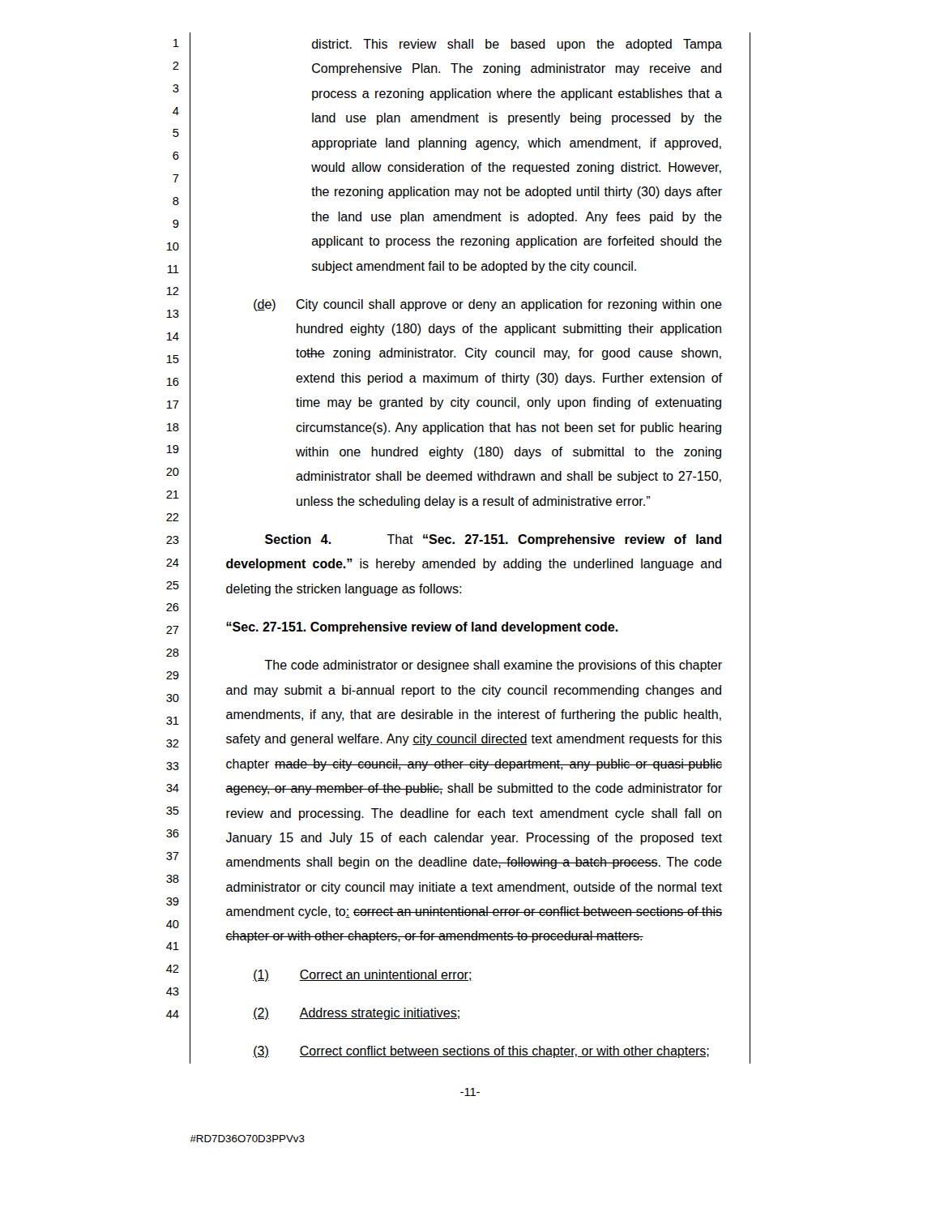1
2
3
4
5
6
7
8
9
10
11
12
13
14
15
16
17
18
19
20
21
22
23
24
25
26
27
28
29
30
31
32
33
34
35
36
37
38
39
40
41
42
43
44
district. This review shall be based upon the adopted Tampa Comprehensive Plan. The zoning administrator may receive and process a rezoning application where the applicant establishes that a land use plan amendment is presently being processed by the appropriate land planning agency, which amendment, if approved, would allow consideration of the requested zoning district. However, the rezoning application may not be adopted until thirty (30) days after the land use plan amendment is adopted. Any fees paid by the applicant to process the rezoning application are forfeited should the subject amendment fail to be adopted by the city council.
(de)
City council shall approve or deny an application for rezoning within one hundred eighty (180) days of the applicant submitting their application tothe zoning administrator. City council may, for good cause shown, extend this period a maximum of thirty (30) days. Further extension of time may be granted by city council, only upon finding of extenuating circumstance(s). Any application that has not been set for public hearing within one hundred eighty (180) days of submittal to the zoning administrator shall be deemed withdrawn and shall be subject to 27-150, unless the scheduling delay is a result of administrative error.”
Section 4. That “Sec. 27-151. Comprehensive review of land development code.” is hereby amended by adding the underlined language and deleting the stricken language as follows:
“Sec. 27-151. Comprehensive review of land development code.
The code administrator or designee shall examine the provisions of this chapter and may submit a bi-annual report to the city council recommending changes and amendments, if any, that are desirable in the interest of furthering the public health, safety and general welfare. Any city council directed text amendment requests for this chapter made by city council, any other city department, any public or quasi-public agency, or any member of the public, shall be submitted to the code administrator for review and processing. The deadline for each text amendment cycle shall fall on January 15 and July 15 of each calendar year. Processing of the proposed text amendments shall begin on the deadline date, following a batch process. The code administrator or city council may initiate a text amendment, outside of the normal text amendment cycle, to: correct an unintentional error or conflict between sections of this chapter or with other chapters, or for amendments to procedural matters.
(1)
Correct an unintentional error;
(2)
Address strategic initiatives;
(3)
Correct conflict between sections of this chapter, or with other chapters;
-11-
#RD7D36O70D3PPVv3